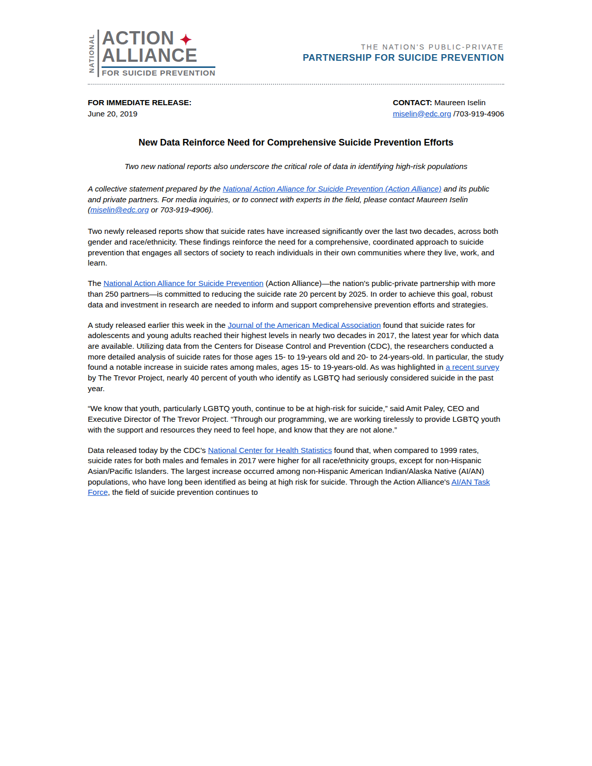NATIONAL
ACTION ✦ ALLIANCE
FOR SUICIDE PREVENTION
THE NATION'S PUBLIC-PRIVATE PARTNERSHIP FOR SUICIDE PREVENTION
FOR IMMEDIATE RELEASE:
June 20, 2019
CONTACT: Maureen Iselin
miselin@edc.org /703-919-4906
New Data Reinforce Need for Comprehensive Suicide Prevention Efforts
Two new national reports also underscore the critical role of data in identifying high-risk populations
A collective statement prepared by the National Action Alliance for Suicide Prevention (Action Alliance) and its public and private partners. For media inquiries, or to connect with experts in the field, please contact Maureen Iselin (miselin@edc.org or 703-919-4906).
Two newly released reports show that suicide rates have increased significantly over the last two decades, across both gender and race/ethnicity. These findings reinforce the need for a comprehensive, coordinated approach to suicide prevention that engages all sectors of society to reach individuals in their own communities where they live, work, and learn.
The National Action Alliance for Suicide Prevention (Action Alliance)—the nation's public-private partnership with more than 250 partners—is committed to reducing the suicide rate 20 percent by 2025. In order to achieve this goal, robust data and investment in research are needed to inform and support comprehensive prevention efforts and strategies.
A study released earlier this week in the Journal of the American Medical Association found that suicide rates for adolescents and young adults reached their highest levels in nearly two decades in 2017, the latest year for which data are available. Utilizing data from the Centers for Disease Control and Prevention (CDC), the researchers conducted a more detailed analysis of suicide rates for those ages 15- to 19-years old and 20- to 24-years-old. In particular, the study found a notable increase in suicide rates among males, ages 15- to 19-years-old. As was highlighted in a recent survey by The Trevor Project, nearly 40 percent of youth who identify as LGBTQ had seriously considered suicide in the past year.
“We know that youth, particularly LGBTQ youth, continue to be at high-risk for suicide,” said Amit Paley, CEO and Executive Director of The Trevor Project. “Through our programming, we are working tirelessly to provide LGBTQ youth with the support and resources they need to feel hope, and know that they are not alone.”
Data released today by the CDC's National Center for Health Statistics found that, when compared to 1999 rates, suicide rates for both males and females in 2017 were higher for all race/ethnicity groups, except for non-Hispanic Asian/Pacific Islanders. The largest increase occurred among non-Hispanic American Indian/Alaska Native (AI/AN) populations, who have long been identified as being at high risk for suicide. Through the Action Alliance's AI/AN Task Force, the field of suicide prevention continues to